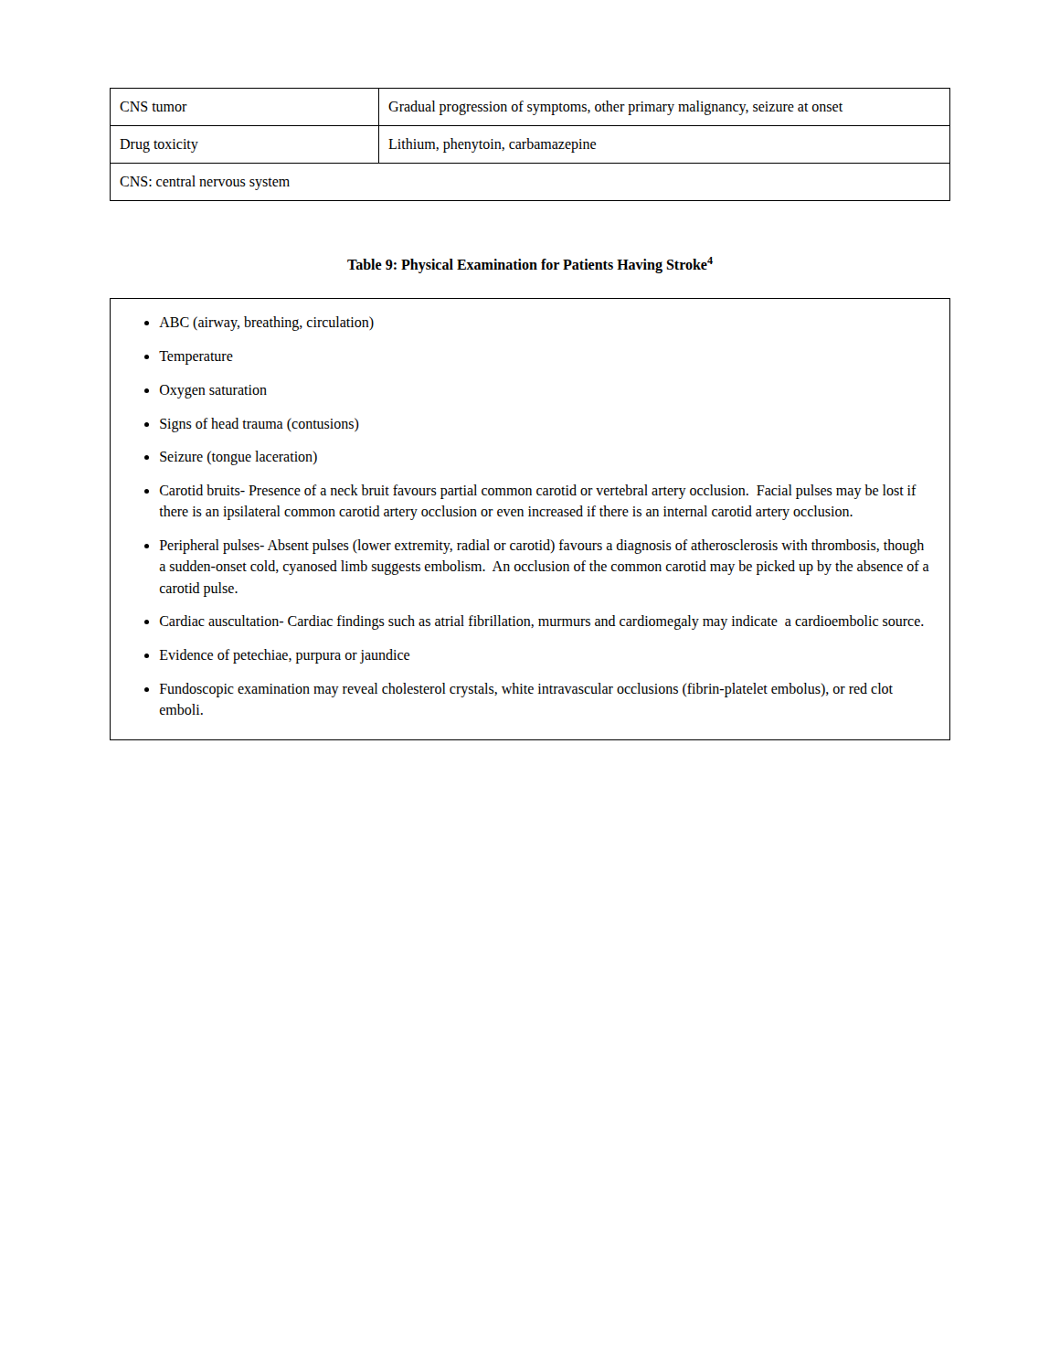| CNS tumor | Gradual progression of symptoms, other primary malignancy, seizure at onset |
| Drug toxicity | Lithium, phenytoin, carbamazepine |
| CNS: central nervous system |
Table 9: Physical Examination for Patients Having Stroke4
ABC (airway, breathing, circulation)
Temperature
Oxygen saturation
Signs of head trauma (contusions)
Seizure (tongue laceration)
Carotid bruits- Presence of a neck bruit favours partial common carotid or vertebral artery occlusion. Facial pulses may be lost if there is an ipsilateral common carotid artery occlusion or even increased if there is an internal carotid artery occlusion.
Peripheral pulses- Absent pulses (lower extremity, radial or carotid) favours a diagnosis of atherosclerosis with thrombosis, though a sudden-onset cold, cyanosed limb suggests embolism. An occlusion of the common carotid may be picked up by the absence of a carotid pulse.
Cardiac auscultation- Cardiac findings such as atrial fibrillation, murmurs and cardiomegaly may indicate a cardioembolic source.
Evidence of petechiae, purpura or jaundice
Fundoscopic examination may reveal cholesterol crystals, white intravascular occlusions (fibrin-platelet embolus), or red clot emboli.